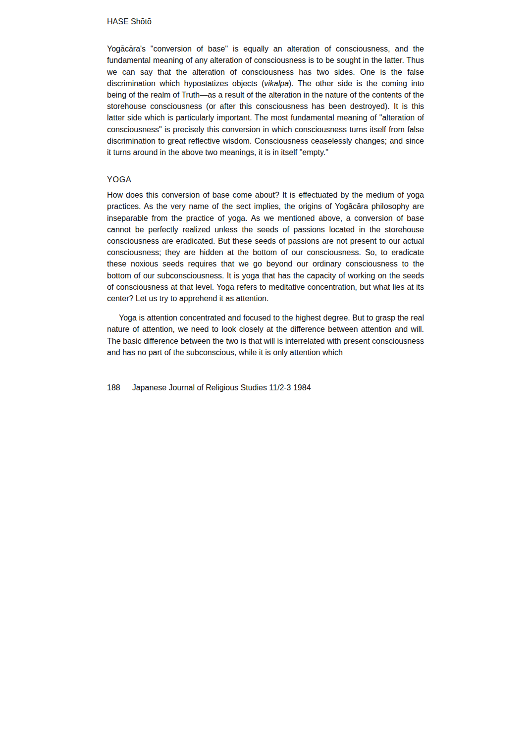HASE Shōtō
Yogācāra's "conversion of base" is equally an alteration of consciousness, and the fundamental meaning of any alteration of consciousness is to be sought in the latter. Thus we can say that the alteration of consciousness has two sides. One is the false discrimination which hypostatizes objects (vikalpa). The other side is the coming into being of the realm of Truth—as a result of the alteration in the nature of the contents of the storehouse consciousness (or after this consciousness has been destroyed). It is this latter side which is particularly important. The most fundamental meaning of "alteration of consciousness" is precisely this conversion in which consciousness turns itself from false discrimination to great reflective wisdom. Consciousness ceaselessly changes; and since it turns around in the above two meanings, it is in itself "empty."
YOGA
How does this conversion of base come about? It is effectuated by the medium of yoga practices. As the very name of the sect implies, the origins of Yogācāra philosophy are inseparable from the practice of yoga. As we mentioned above, a conversion of base cannot be perfectly realized unless the seeds of passions located in the storehouse consciousness are eradicated. But these seeds of passions are not present to our actual consciousness; they are hidden at the bottom of our consciousness. So, to eradicate these noxious seeds requires that we go beyond our ordinary consciousness to the bottom of our subconsciousness. It is yoga that has the capacity of working on the seeds of consciousness at that level. Yoga refers to meditative concentration, but what lies at its center? Let us try to apprehend it as attention.
Yoga is attention concentrated and focused to the highest degree. But to grasp the real nature of attention, we need to look closely at the difference between attention and will. The basic difference between the two is that will is interrelated with present consciousness and has no part of the subconscious, while it is only attention which
188 Japanese Journal of Religious Studies 11/2-3 1984